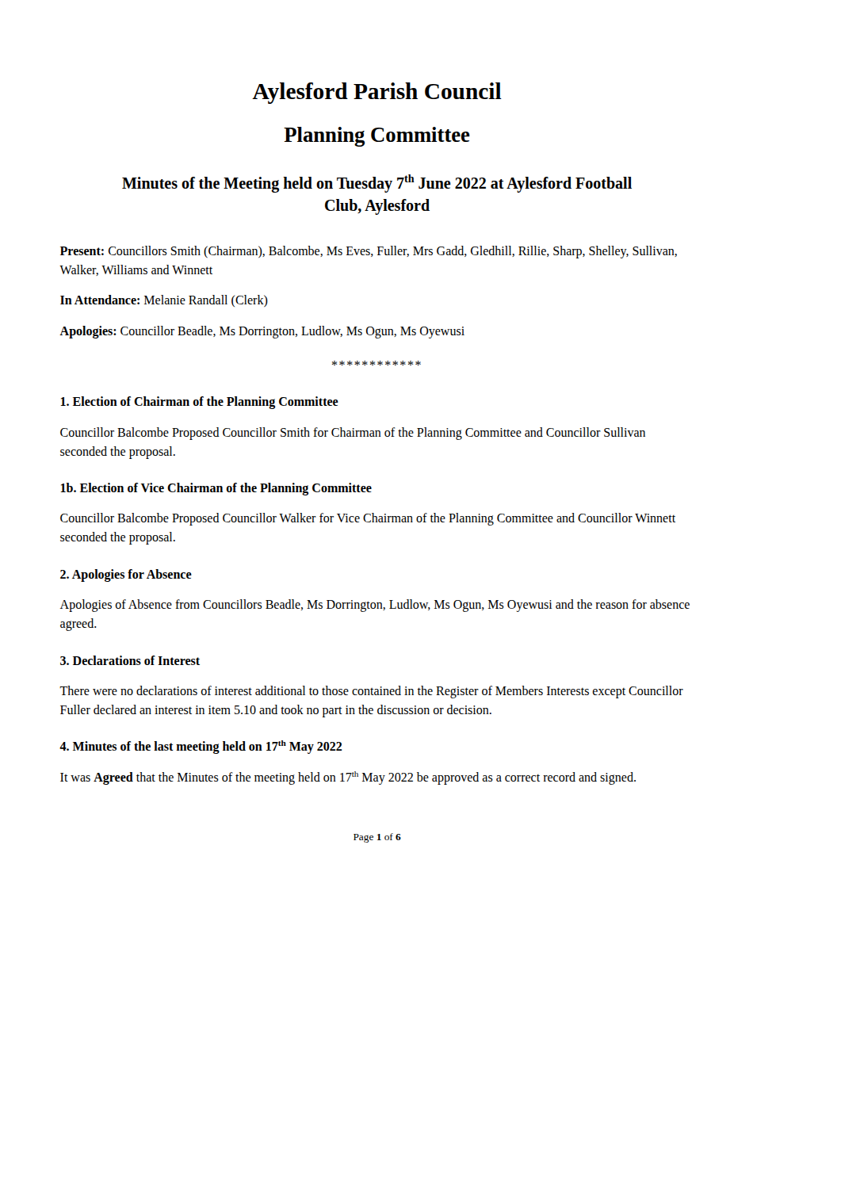Aylesford Parish Council
Planning Committee
Minutes of the Meeting held on Tuesday 7th June 2022 at Aylesford Football Club, Aylesford
Present: Councillors Smith (Chairman), Balcombe, Ms Eves, Fuller, Mrs Gadd, Gledhill, Rillie, Sharp, Shelley, Sullivan, Walker, Williams and Winnett
In Attendance: Melanie Randall (Clerk)
Apologies: Councillor Beadle, Ms Dorrington, Ludlow, Ms Ogun, Ms Oyewusi
************
1. Election of Chairman of the Planning Committee
Councillor Balcombe Proposed Councillor Smith for Chairman of the Planning Committee and Councillor Sullivan seconded the proposal.
1b. Election of Vice Chairman of the Planning Committee
Councillor Balcombe Proposed Councillor Walker for Vice Chairman of the Planning Committee and Councillor Winnett seconded the proposal.
2. Apologies for Absence
Apologies of Absence from Councillors Beadle, Ms Dorrington, Ludlow, Ms Ogun, Ms Oyewusi and the reason for absence agreed.
3. Declarations of Interest
There were no declarations of interest additional to those contained in the Register of Members Interests except Councillor Fuller declared an interest in item 5.10 and took no part in the discussion or decision.
4. Minutes of the last meeting held on 17th May 2022
It was Agreed that the Minutes of the meeting held on 17th May 2022 be approved as a correct record and signed.
Page 1 of 6